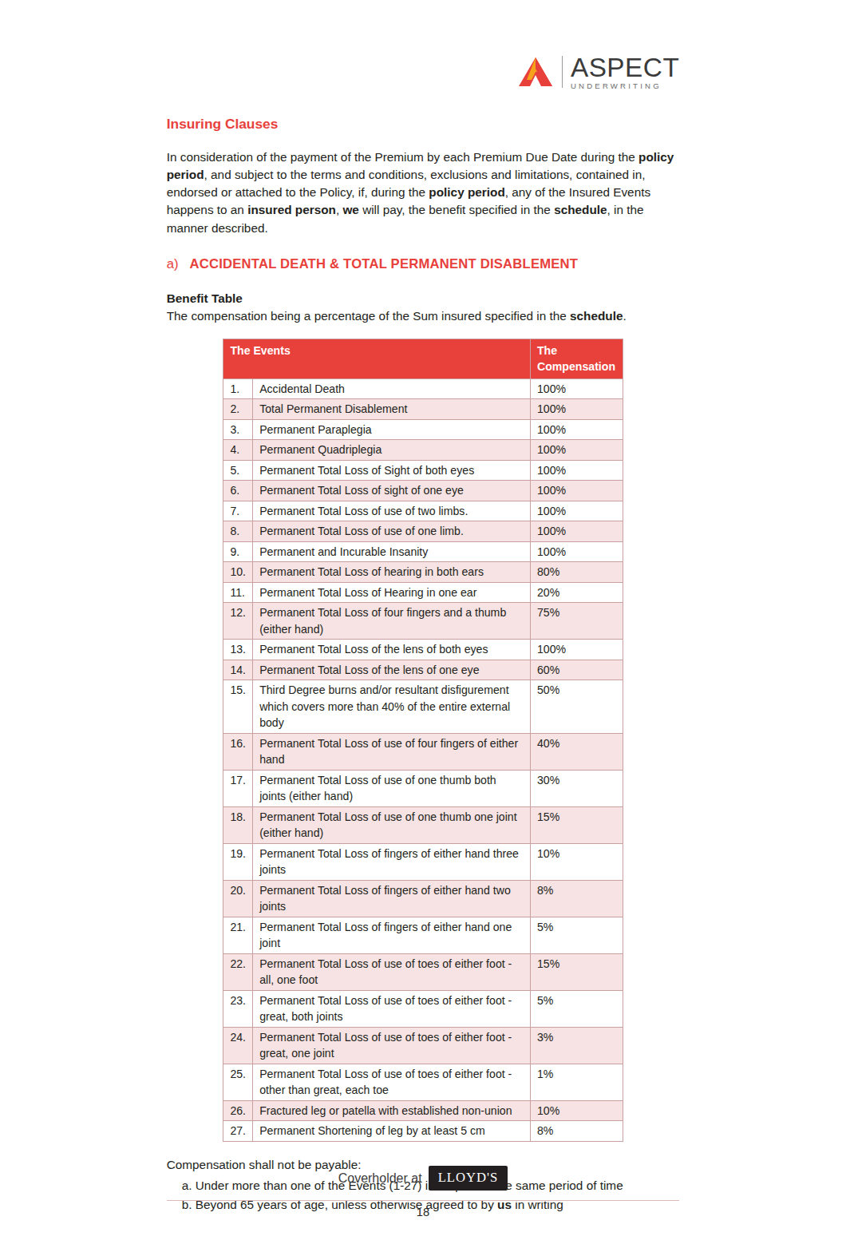ASPECT
UNDERWRITING
Insuring Clauses
In consideration of the payment of the Premium by each Premium Due Date during the policy period, and subject to the terms and conditions, exclusions and limitations, contained in, endorsed or attached to the Policy, if, during the policy period, any of the Insured Events happens to an insured person, we will pay, the benefit specified in the schedule, in the manner described.
a) ACCIDENTAL DEATH & TOTAL PERMANENT DISABLEMENT
Benefit Table
The compensation being a percentage of the Sum insured specified in the schedule.
| The Events | The Compensation |
| --- | --- |
| 1. | Accidental Death | 100% |
| 2. | Total Permanent Disablement | 100% |
| 3. | Permanent Paraplegia | 100% |
| 4. | Permanent Quadriplegia | 100% |
| 5. | Permanent Total Loss of Sight of both eyes | 100% |
| 6. | Permanent Total Loss of sight of one eye | 100% |
| 7. | Permanent Total Loss of use of two limbs. | 100% |
| 8. | Permanent Total Loss of use of one limb. | 100% |
| 9. | Permanent and Incurable Insanity | 100% |
| 10. | Permanent Total Loss of hearing in both ears | 80% |
| 11. | Permanent Total Loss of Hearing in one ear | 20% |
| 12. | Permanent Total Loss of four fingers and a thumb (either hand) | 75% |
| 13. | Permanent Total Loss of the lens of both eyes | 100% |
| 14. | Permanent Total Loss of the lens of one eye | 60% |
| 15. | Third Degree burns and/or resultant disfigurement which covers more than 40% of the entire external body | 50% |
| 16. | Permanent Total Loss of use of four fingers of either hand | 40% |
| 17. | Permanent Total Loss of use of one thumb both joints (either hand) | 30% |
| 18. | Permanent Total Loss of use of one thumb one joint (either hand) | 15% |
| 19. | Permanent Total Loss of fingers of either hand three joints | 10% |
| 20. | Permanent Total Loss of fingers of either hand two joints | 8% |
| 21. | Permanent Total Loss of fingers of either hand one joint | 5% |
| 22. | Permanent Total Loss of use of toes of either foot - all, one foot | 15% |
| 23. | Permanent Total Loss of use of toes of either foot - great, both joints | 5% |
| 24. | Permanent Total Loss of use of toes of either foot - great, one joint | 3% |
| 25. | Permanent Total Loss of use of toes of either foot - other than great, each toe | 1% |
| 26. | Fractured leg or patella with established non-union | 10% |
| 27. | Permanent Shortening of leg by at least 5 cm | 8% |
Compensation shall not be payable:
Under more than one of the Events (1-27) in respect of the same period of time
Beyond 65 years of age, unless otherwise agreed to by us in writing
Coverholder at LLOYD'S
18